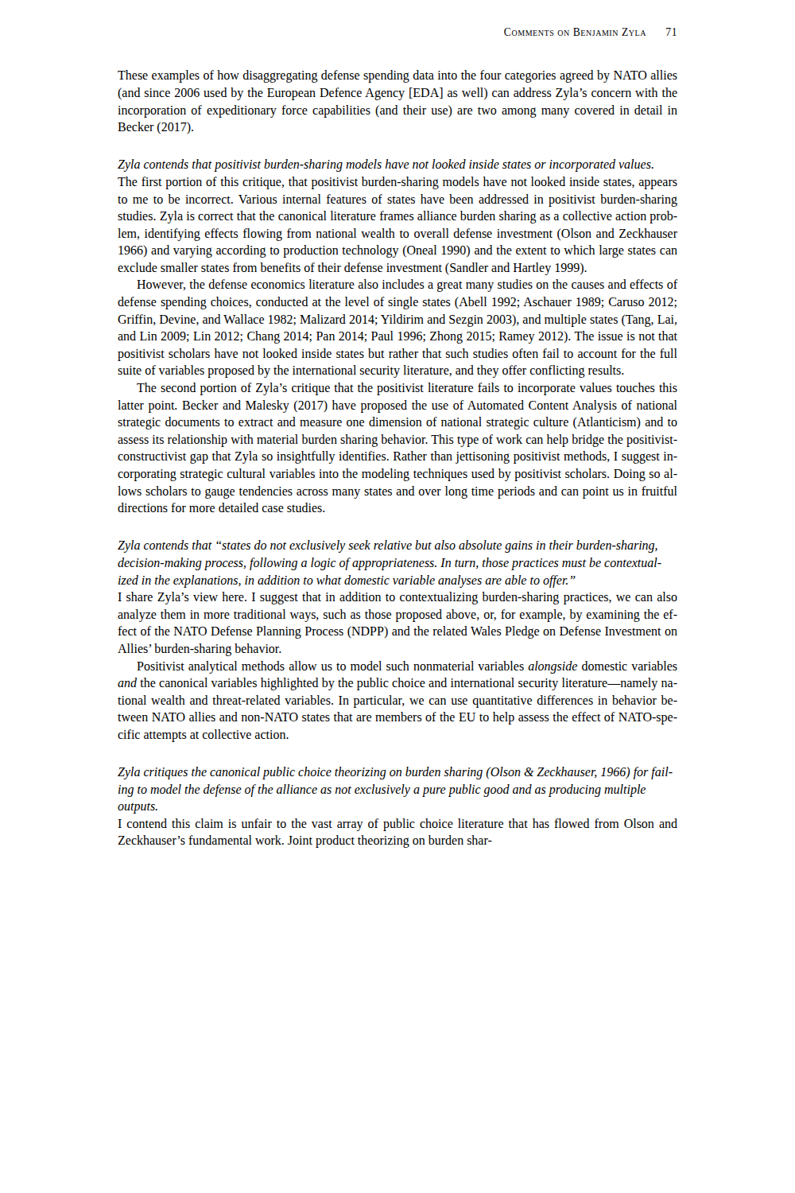Comments on Benjamin Zyla 71
These examples of how disaggregating defense spending data into the four categories agreed by NATO allies (and since 2006 used by the European Defence Agency [EDA] as well) can address Zyla’s concern with the incorporation of expeditionary force capabilities (and their use) are two among many covered in detail in Becker (2017).
Zyla contends that positivist burden-sharing models have not looked inside states or incorporated values.
The first portion of this critique, that positivist burden-sharing models have not looked inside states, appears to me to be incorrect. Various internal features of states have been addressed in positivist burden-sharing studies. Zyla is correct that the canonical literature frames alliance burden sharing as a collective action problem, identifying effects flowing from national wealth to overall defense investment (Olson and Zeckhauser 1966) and varying according to production technology (Oneal 1990) and the extent to which large states can exclude smaller states from benefits of their defense investment (Sandler and Hartley 1999).
However, the defense economics literature also includes a great many studies on the causes and effects of defense spending choices, conducted at the level of single states (Abell 1992; Aschauer 1989; Caruso 2012; Griffin, Devine, and Wallace 1982; Malizard 2014; Yildirim and Sezgin 2003), and multiple states (Tang, Lai, and Lin 2009; Lin 2012; Chang 2014; Pan 2014; Paul 1996; Zhong 2015; Ramey 2012). The issue is not that positivist scholars have not looked inside states but rather that such studies often fail to account for the full suite of variables proposed by the international security literature, and they offer conflicting results.
The second portion of Zyla’s critique that the positivist literature fails to incorporate values touches this latter point. Becker and Malesky (2017) have proposed the use of Automated Content Analysis of national strategic documents to extract and measure one dimension of national strategic culture (Atlanticism) and to assess its relationship with material burden sharing behavior. This type of work can help bridge the positivist-constructivist gap that Zyla so insightfully identifies. Rather than jettisoning positivist methods, I suggest incorporating strategic cultural variables into the modeling techniques used by positivist scholars. Doing so allows scholars to gauge tendencies across many states and over long time periods and can point us in fruitful directions for more detailed case studies.
Zyla contends that “states do not exclusively seek relative but also absolute gains in their burden-sharing, decision-making process, following a logic of appropriateness. In turn, those practices must be contextualized in the explanations, in addition to what domestic variable analyses are able to offer.”
I share Zyla’s view here. I suggest that in addition to contextualizing burden-sharing practices, we can also analyze them in more traditional ways, such as those proposed above, or, for example, by examining the effect of the NATO Defense Planning Process (NDPP) and the related Wales Pledge on Defense Investment on Allies’ burden-sharing behavior.
Positivist analytical methods allow us to model such nonmaterial variables alongside domestic variables and the canonical variables highlighted by the public choice and international security literature—namely national wealth and threat-related variables. In particular, we can use quantitative differences in behavior between NATO allies and non-NATO states that are members of the EU to help assess the effect of NATO-specific attempts at collective action.
Zyla critiques the canonical public choice theorizing on burden sharing (Olson & Zeckhauser, 1966) for failing to model the defense of the alliance as not exclusively a pure public good and as producing multiple outputs.
I contend this claim is unfair to the vast array of public choice literature that has flowed from Olson and Zeckhauser’s fundamental work. Joint product theorizing on burden shar-